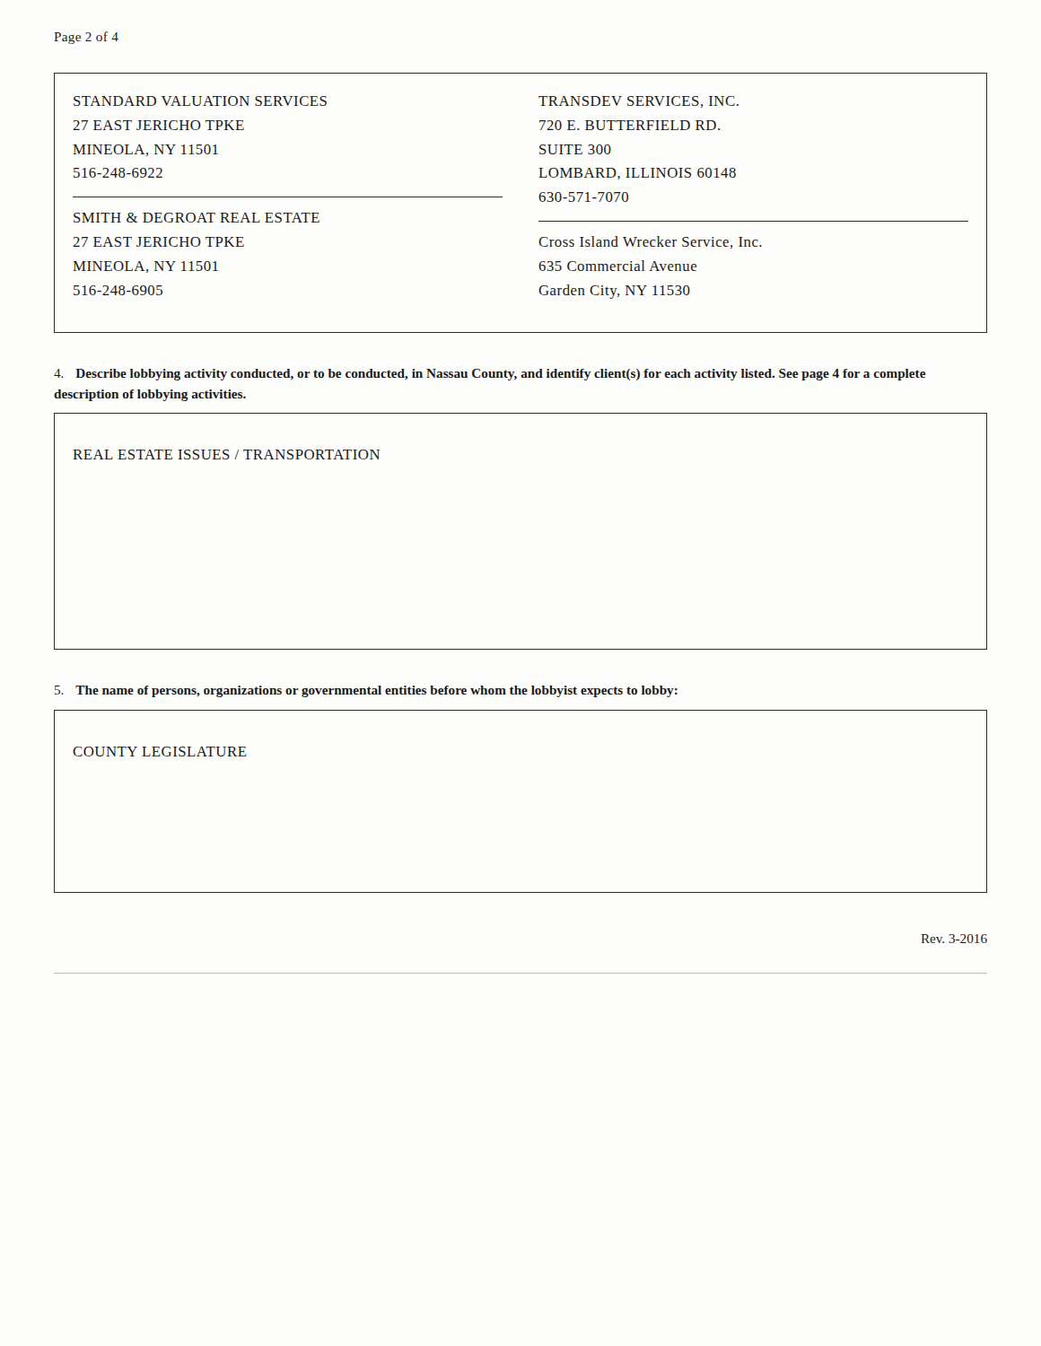Page 2 of 4
Standard Valuation Services
27 East Jericho Tpke
Mineola, NY 11501
516-248-6922
Smith & Degroat Real Estate
27 East Jericho Tpke
Mineola, NY 11501
516-248-6905
Transdev Services, Inc.
720 E. Butterfield Rd.
Suite 300
Lombard, Illinois 60148
630-571-7070
Cross Island Wrecker Service, Inc.
635 Commercial Avenue
Garden City, NY 11530
4. Describe lobbying activity conducted, or to be conducted, in Nassau County, and identify client(s) for each activity listed. See page 4 for a complete description of lobbying activities.
Real Estate Issues / Transportation
5. The name of persons, organizations or governmental entities before whom the lobbyist expects to lobby:
County Legislature
Rev. 3-2016